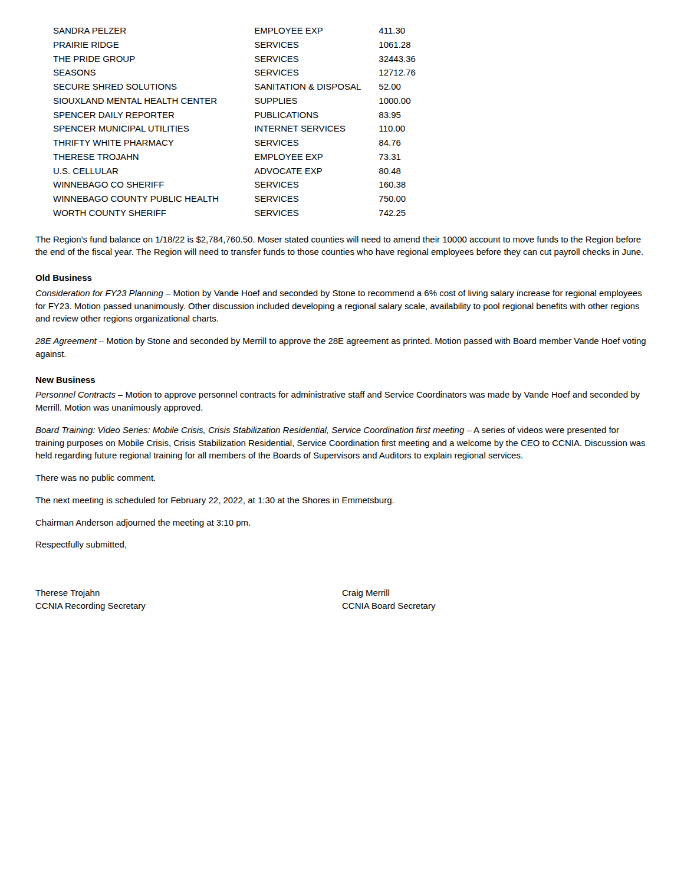| SANDRA PELZER | EMPLOYEE EXP | 411.30 |
| PRAIRIE RIDGE | SERVICES | 1061.28 |
| THE PRIDE GROUP | SERVICES | 32443.36 |
| SEASONS | SERVICES | 12712.76 |
| SECURE SHRED SOLUTIONS | SANITATION & DISPOSAL | 52.00 |
| SIOUXLAND MENTAL HEALTH CENTER | SUPPLIES | 1000.00 |
| SPENCER DAILY REPORTER | PUBLICATIONS | 83.95 |
| SPENCER MUNICIPAL UTILITIES | INTERNET SERVICES | 110.00 |
| THRIFTY WHITE PHARMACY | SERVICES | 84.76 |
| THERESE TROJAHN | EMPLOYEE EXP | 73.31 |
| U.S. CELLULAR | ADVOCATE EXP | 80.48 |
| WINNEBAGO CO SHERIFF | SERVICES | 160.38 |
| WINNEBAGO COUNTY PUBLIC HEALTH | SERVICES | 750.00 |
| WORTH COUNTY SHERIFF | SERVICES | 742.25 |
The Region’s fund balance on 1/18/22 is $2,784,760.50. Moser stated counties will need to amend their 10000 account to move funds to the Region before the end of the fiscal year. The Region will need to transfer funds to those counties who have regional employees before they can cut payroll checks in June.
Old Business
Consideration for FY23 Planning – Motion by Vande Hoef and seconded by Stone to recommend a 6% cost of living salary increase for regional employees for FY23. Motion passed unanimously. Other discussion included developing a regional salary scale, availability to pool regional benefits with other regions and review other regions organizational charts.
28E Agreement – Motion by Stone and seconded by Merrill to approve the 28E agreement as printed. Motion passed with Board member Vande Hoef voting against.
New Business
Personnel Contracts – Motion to approve personnel contracts for administrative staff and Service Coordinators was made by Vande Hoef and seconded by Merrill. Motion was unanimously approved.
Board Training: Video Series: Mobile Crisis, Crisis Stabilization Residential, Service Coordination first meeting – A series of videos were presented for training purposes on Mobile Crisis, Crisis Stabilization Residential, Service Coordination first meeting and a welcome by the CEO to CCNIA. Discussion was held regarding future regional training for all members of the Boards of Supervisors and Auditors to explain regional services.
There was no public comment.
The next meeting is scheduled for February 22, 2022, at 1:30 at the Shores in Emmetsburg.
Chairman Anderson adjourned the meeting at 3:10 pm.
Respectfully submitted,
| Therese Trojahn CCNIA Recording Secretary | Craig Merrill CCNIA Board Secretary |